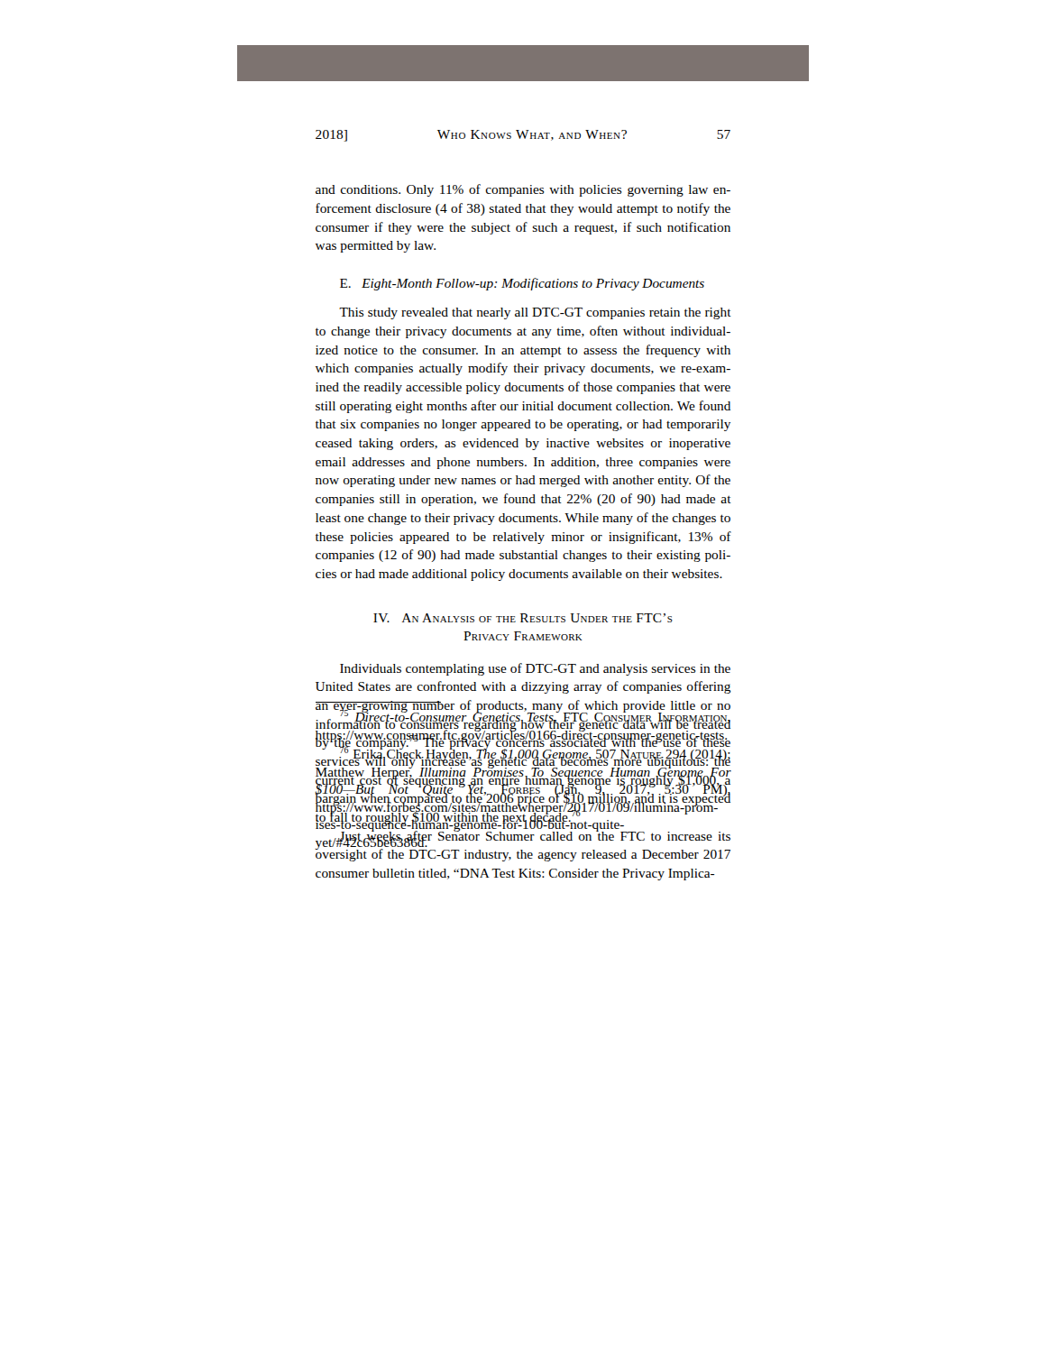2018] Who Knows What, and When? 57
and conditions. Only 11% of companies with policies governing law enforcement disclosure (4 of 38) stated that they would attempt to notify the consumer if they were the subject of such a request, if such notification was permitted by law.
E. Eight-Month Follow-up: Modifications to Privacy Documents
This study revealed that nearly all DTC-GT companies retain the right to change their privacy documents at any time, often without individualized notice to the consumer. In an attempt to assess the frequency with which companies actually modify their privacy documents, we re-examined the readily accessible policy documents of those companies that were still operating eight months after our initial document collection. We found that six companies no longer appeared to be operating, or had temporarily ceased taking orders, as evidenced by inactive websites or inoperative email addresses and phone numbers. In addition, three companies were now operating under new names or had merged with another entity. Of the companies still in operation, we found that 22% (20 of 90) had made at least one change to their privacy documents. While many of the changes to these policies appeared to be relatively minor or insignificant, 13% of companies (12 of 90) had made substantial changes to their existing policies or had made additional policy documents available on their websites.
IV. An Analysis of the Results Under the FTC’s
Privacy Framework
Individuals contemplating use of DTC-GT and analysis services in the United States are confronted with a dizzying array of companies offering an ever-growing number of products, many of which provide little or no information to consumers regarding how their genetic data will be treated by the company.75 The privacy concerns associated with the use of these services will only increase as genetic data becomes more ubiquitous: the current cost of sequencing an entire human genome is roughly $1,000, a bargain when compared to the 2006 price of $10 million, and it is expected to fall to roughly $100 within the next decade.76
Just weeks after Senator Schumer called on the FTC to increase its oversight of the DTC-GT industry, the agency released a December 2017 consumer bulletin titled, “DNA Test Kits: Consider the Privacy Implica-
75 Direct-to-Consumer Genetics Tests, FTC Consumer Information, https://www.consumer.ftc.gov/articles/0166-direct-consumer-genetic-tests.
76 Erika Check Hayden, The $1,000 Genome, 507 Nature 294 (2014); Matthew Herper, Illumina Promises To Sequence Human Genome For $100—But Not Quite Yet, Forbes (Jan. 9, 2017, 5:30 PM), https://www.forbes.com/sites/matthewherper/2017/01/09/illumina-promises-to-sequence-human-genome-for-100-but-not-quite-yet/#42c65be6386d.